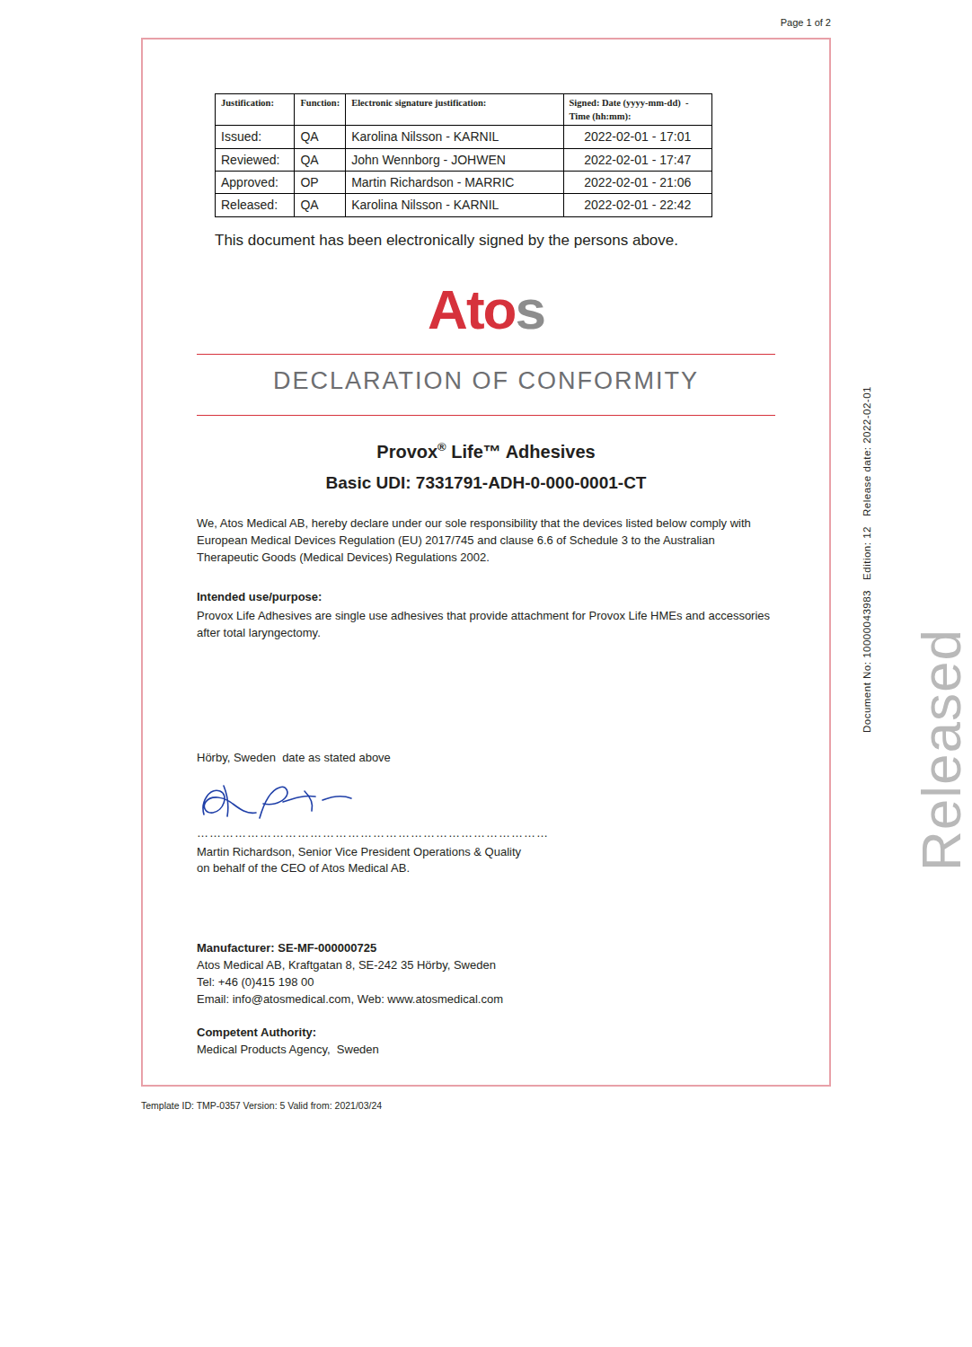Page 1 of 2
| Justification: | Function: | Electronic signature justification: | Signed: Date (yyyy-mm-dd) - Time (hh:mm): |
| --- | --- | --- | --- |
| Issued: | QA | Karolina Nilsson - KARNIL | 2022-02-01 - 17:01 |
| Reviewed: | QA | John Wennborg - JOHWEN | 2022-02-01 - 17:47 |
| Approved: | OP | Martin Richardson - MARRIC | 2022-02-01 - 21:06 |
| Released: | QA | Karolina Nilsson - KARNIL | 2022-02-01 - 22:42 |
This document has been electronically signed by the persons above.
Atos
DECLARATION OF CONFORMITY
Provox® Life™ Adhesives
Basic UDI: 7331791-ADH-0-000-0001-CT
We, Atos Medical AB, hereby declare under our sole responsibility that the devices listed below comply with European Medical Devices Regulation (EU) 2017/745 and clause 6.6 of Schedule 3 to the Australian Therapeutic Goods (Medical Devices) Regulations 2002.
Intended use/purpose:
Provox Life Adhesives are single use adhesives that provide attachment for Provox Life HMEs and accessories after total laryngectomy.
Hörby, Sweden date as stated above
…………………………………………………………………………
Martin Richardson, Senior Vice President Operations & Quality
on behalf of the CEO of Atos Medical AB.
Manufacturer: SE-MF-000000725
Atos Medical AB, Kraftgatan 8, SE-242 35 Hörby, Sweden
Tel: +46 (0)415 198 00
Email: info@atosmedical.com, Web: www.atosmedical.com
Competent Authority:
Medical Products Agency, Sweden
Document No: 10000043983 Edition: 12 Release date: 2022-02-01
Released
Template ID: TMP-0357 Version: 5 Valid from: 2021/03/24